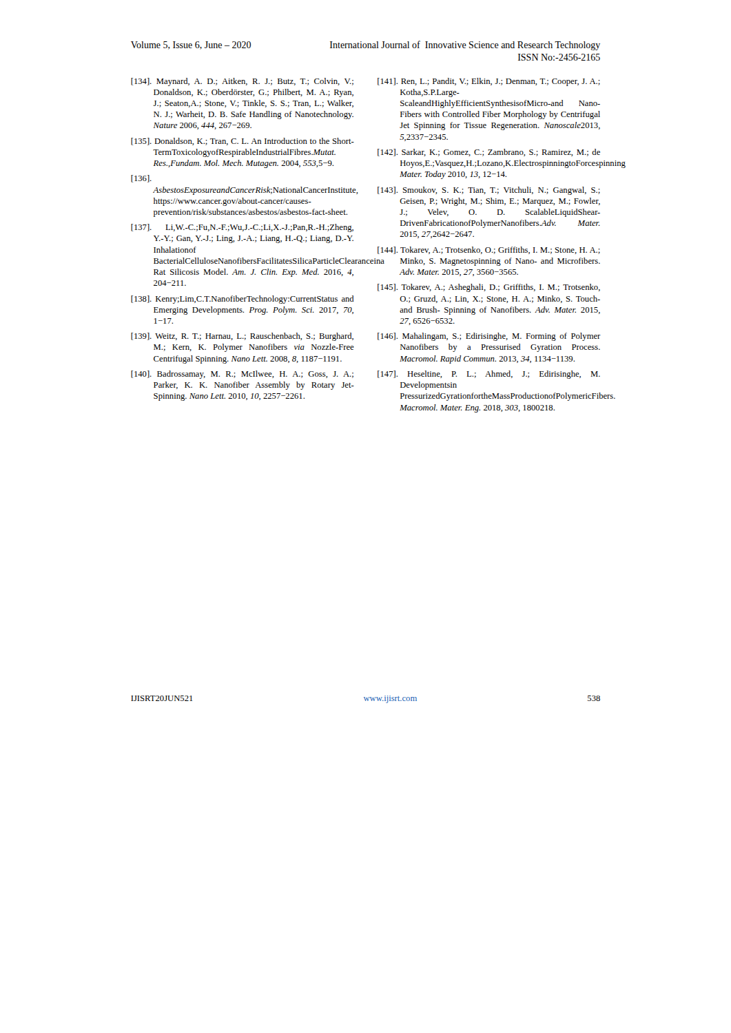Volume 5, Issue 6, June – 2020
International Journal of Innovative Science and Research Technology
ISSN No:-2456-2165
[134]. Maynard, A. D.; Aitken, R. J.; Butz, T.; Colvin, V.; Donaldson, K.; Oberdörster, G.; Philbert, M. A.; Ryan, J.; Seaton,A.; Stone, V.; Tinkle, S. S.; Tran, L.; Walker, N. J.; Warheit, D. B. Safe Handling of Nanotechnology. Nature 2006, 444, 267−269.
[135]. Donaldson, K.; Tran, C. L. An Introduction to the Short-TermToxicologyofRespirableIndustrialFibres.Mutat. Res.,Fundam. Mol. Mech. Mutagen. 2004, 553,5−9.
[136]. AsbestosExposureandCancerRisk;NationalCancerInstitute, https://www.cancer.gov/about-cancer/causes-prevention/risk/substances/asbestos/asbestos-fact-sheet.
[137]. Li,W.-C.;Fu,N.-F.;Wu,J.-C.;Li,X.-J.;Pan,R.-H.;Zheng, Y.-Y.; Gan, Y.-J.; Ling, J.-A.; Liang, H.-Q.; Liang, D.-Y. Inhalationof BacterialCelluloseNanofibersFacilitatesSilicaParticleClearanceina Rat Silicosis Model. Am. J. Clin. Exp. Med. 2016, 4, 204−211.
[138]. Kenry;Lim,C.T.NanofiberTechnology:CurrentStatus and Emerging Developments. Prog. Polym. Sci. 2017, 70, 1−17.
[139]. Weitz, R. T.; Harnau, L.; Rauschenbach, S.; Burghard, M.; Kern, K. Polymer Nanofibers via Nozzle-Free Centrifugal Spinning. Nano Lett. 2008, 8, 1187−1191.
[140]. Badrossamay, M. R.; McIlwee, H. A.; Goss, J. A.; Parker, K. K. Nanofiber Assembly by Rotary Jet-Spinning. Nano Lett. 2010, 10, 2257−2261.
[141]. Ren, L.; Pandit, V.; Elkin, J.; Denman, T.; Cooper, J. A.; Kotha,S.P.Large-ScaleandHighlyEfficientSynthesisofMicro-and Nano-Fibers with Controlled Fiber Morphology by Centrifugal Jet Spinning for Tissue Regeneration. Nanoscale2013, 5,2337−2345.
[142]. Sarkar, K.; Gomez, C.; Zambrano, S.; Ramirez, M.; de Hoyos,E.;Vasquez,H.;Lozano,K.ElectrospinningtoForcespinning Mater. Today 2010, 13, 12−14.
[143]. Smoukov, S. K.; Tian, T.; Vitchuli, N.; Gangwal, S.; Geisen, P.; Wright, M.; Shim, E.; Marquez, M.; Fowler, J.; Velev, O. D. ScalableLiquidShear-DrivenFabricationofPolymerNanofibers.Adv. Mater. 2015, 27,2642−2647.
[144]. Tokarev, A.; Trotsenko, O.; Griffiths, I. M.; Stone, H. A.; Minko, S. Magnetospinning of Nano- and Microfibers. Adv. Mater. 2015, 27, 3560−3565.
[145]. Tokarev, A.; Asheghali, D.; Griffiths, I. M.; Trotsenko, O.; Gruzd, A.; Lin, X.; Stone, H. A.; Minko, S. Touch- and Brush- Spinning of Nanofibers. Adv. Mater. 2015, 27, 6526−6532.
[146]. Mahalingam, S.; Edirisinghe, M. Forming of Polymer Nanofibers by a Pressurised Gyration Process. Macromol. Rapid Commun. 2013, 34, 1134−1139.
[147]. Heseltine, P. L.; Ahmed, J.; Edirisinghe, M. Developmentsin PressurizedGyrationfortheMassProductionofPolymericFibers. Macromol. Mater. Eng. 2018, 303, 1800218.
IJISRT20JUN521
www.ijisrt.com
538